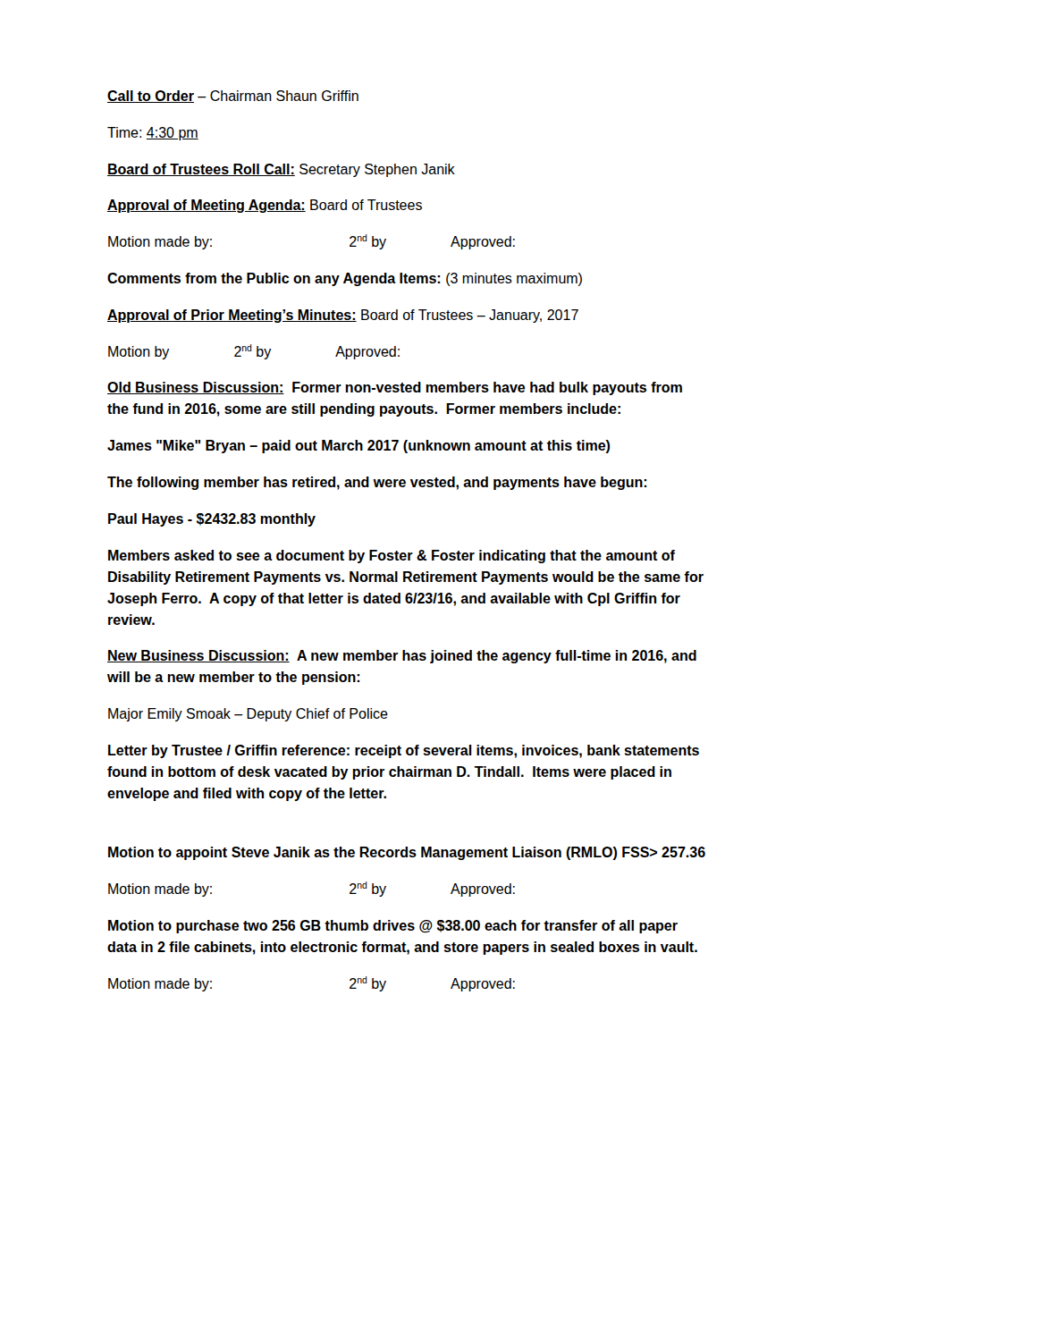Call to Order – Chairman Shaun Griffin
Time: 4:30 pm
Board of Trustees Roll Call: Secretary Stephen Janik
Approval of Meeting Agenda: Board of Trustees
Motion made by: 2nd by Approved:
Comments from the Public on any Agenda Items: (3 minutes maximum)
Approval of Prior Meeting’s Minutes: Board of Trustees – January, 2017
Motion by 2nd by Approved:
Old Business Discussion: Former non-vested members have had bulk payouts from the fund in 2016, some are still pending payouts. Former members include:
James "Mike" Bryan – paid out March 2017 (unknown amount at this time)
The following member has retired, and were vested, and payments have begun:
Paul Hayes - $2432.83 monthly
Members asked to see a document by Foster & Foster indicating that the amount of Disability Retirement Payments vs. Normal Retirement Payments would be the same for Joseph Ferro. A copy of that letter is dated 6/23/16, and available with Cpl Griffin for review.
New Business Discussion: A new member has joined the agency full-time in 2016, and will be a new member to the pension:
Major Emily Smoak – Deputy Chief of Police
Letter by Trustee / Griffin reference: receipt of several items, invoices, bank statements found in bottom of desk vacated by prior chairman D. Tindall. Items were placed in envelope and filed with copy of the letter.
Motion to appoint Steve Janik as the Records Management Liaison (RMLO) FSS> 257.36
Motion made by: 2nd by Approved:
Motion to purchase two 256 GB thumb drives @ $38.00 each for transfer of all paper data in 2 file cabinets, into electronic format, and store papers in sealed boxes in vault.
Motion made by: 2nd by Approved: